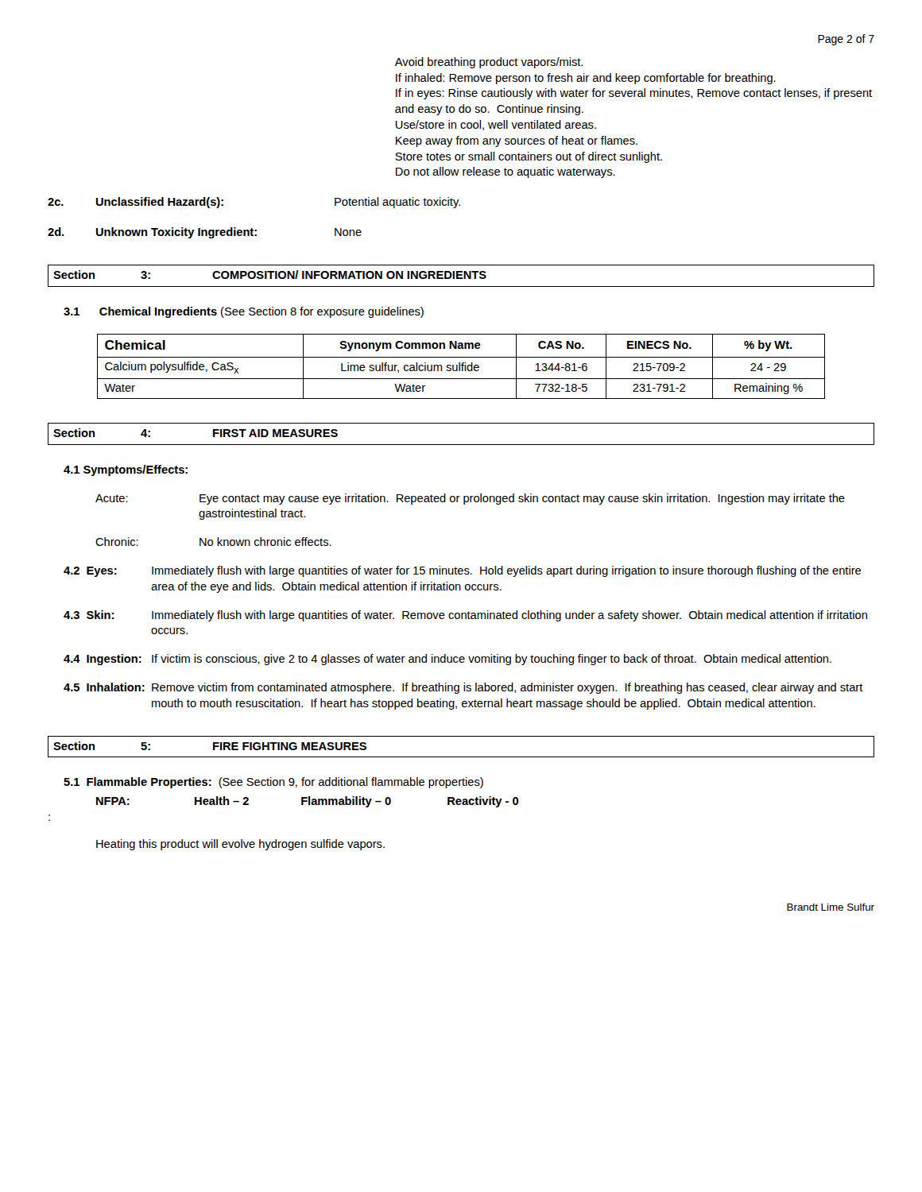Page 2 of 7
Avoid breathing product vapors/mist.
If inhaled: Remove person to fresh air and keep comfortable for breathing.
If in eyes: Rinse cautiously with water for several minutes, Remove contact lenses, if present and easy to do so. Continue rinsing.
Use/store in cool, well ventilated areas.
Keep away from any sources of heat or flames.
Store totes or small containers out of direct sunlight.
Do not allow release to aquatic waterways.
2c.
Unclassified Hazard(s):
Potential aquatic toxicity.
2d.
Unknown Toxicity Ingredient:
None
Section 3: COMPOSITION/ INFORMATION ON INGREDIENTS
3.1 Chemical Ingredients (See Section 8 for exposure guidelines)
| Chemical | Synonym Common Name | CAS No. | EINECS No. | % by Wt. |
| --- | --- | --- | --- | --- |
| Calcium polysulfide, CaS x | Lime sulfur, calcium sulfide | 1344-81-6 | 215-709-2 | 24 - 29 |
| Water | Water | 7732-18-5 | 231-791-2 | Remaining % |
Section 4: FIRST AID MEASURES
4.1 Symptoms/Effects:
Acute:
Eye contact may cause eye irritation. Repeated or prolonged skin contact may cause skin irritation. Ingestion may irritate the gastrointestinal tract.
Chronic:
No known chronic effects.
4.2 Eyes:
Immediately flush with large quantities of water for 15 minutes. Hold eyelids apart during irrigation to insure thorough flushing of the entire area of the eye and lids. Obtain medical attention if irritation occurs.
4.3 Skin:
Immediately flush with large quantities of water. Remove contaminated clothing under a safety shower. Obtain medical attention if irritation occurs.
4.4 Ingestion:
If victim is conscious, give 2 to 4 glasses of water and induce vomiting by touching finger to back of throat. Obtain medical attention.
4.5 Inhalation:
Remove victim from contaminated atmosphere. If breathing is labored, administer oxygen. If breathing has ceased, clear airway and start mouth to mouth resuscitation. If heart has stopped beating, external heart massage should be applied. Obtain medical attention.
Section 5: FIRE FIGHTING MEASURES
5.1 Flammable Properties: (See Section 9, for additional flammable properties)
NFPA: Health – 2 Flammability – 0 Reactivity - 0
:
Heating this product will evolve hydrogen sulfide vapors.
Brandt Lime Sulfur